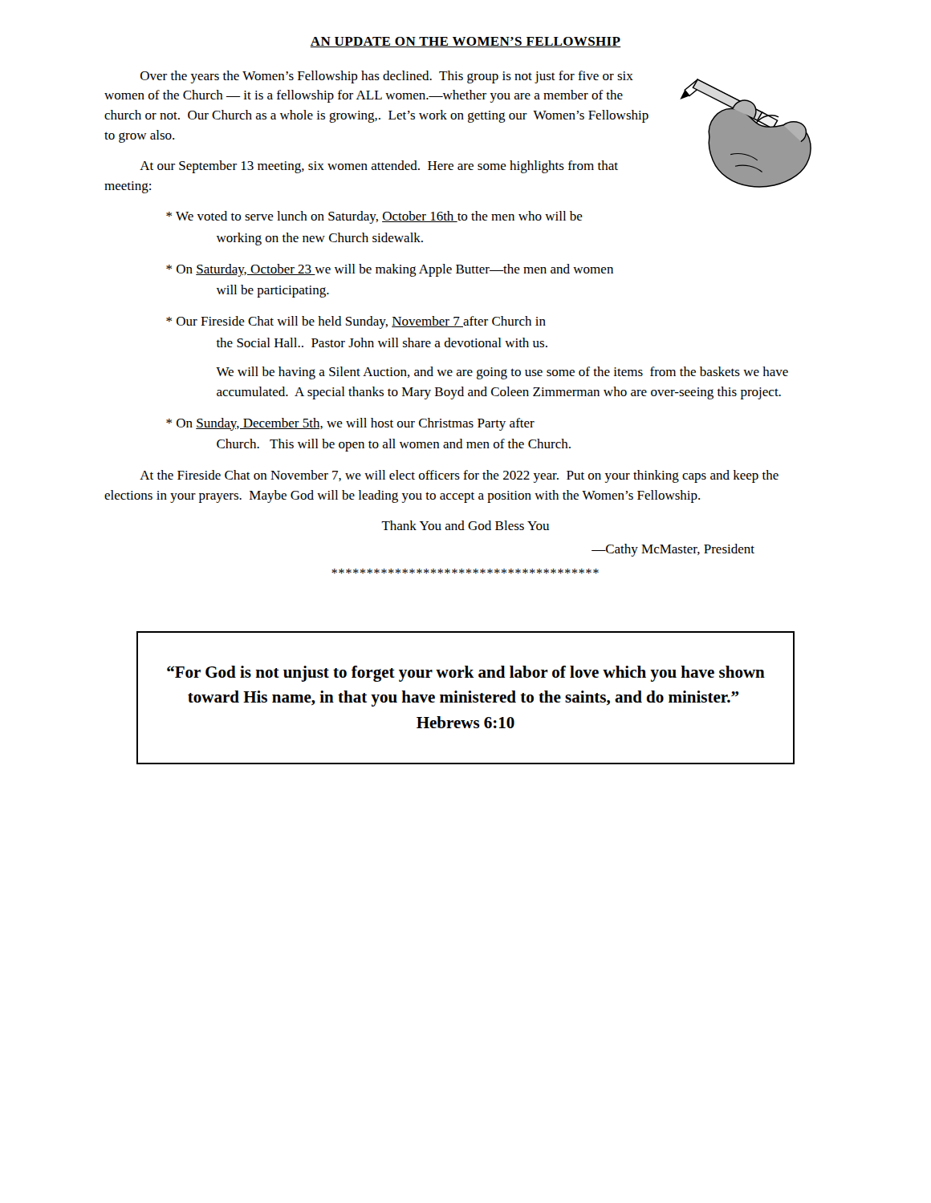AN UPDATE ON THE WOMEN’S FELLOWSHIP
Over the years the Women’s Fellowship has declined. This group is not just for five or six women of the Church — it is a fellowship for ALL women.—whether you are a member of the church or not. Our Church as a whole is growing,. Let’s work on getting our Women’s Fellowship to grow also.
At our September 13 meeting, six women attended. Here are some highlights from that meeting:
We voted to serve lunch on Saturday, October 16th to the men who will be working on the new Church sidewalk.
On Saturday, October 23 we will be making Apple Butter—the men and women will be participating.
Our Fireside Chat will be held Sunday, November 7 after Church in the Social Hall.. Pastor John will share a devotional with us. We will be having a Silent Auction, and we are going to use some of the items from the baskets we have accumulated. A special thanks to Mary Boyd and Coleen Zimmerman who are over-seeing this project.
On Sunday, December 5th, we will host our Christmas Party after Church. This will be open to all women and men of the Church.
At the Fireside Chat on November 7, we will elect officers for the 2022 year. Put on your thinking caps and keep the elections in your prayers. Maybe God will be leading you to accept a position with the Women’s Fellowship.
Thank You and God Bless You
—Cathy McMaster, President
**************************************
“For God is not unjust to forget your work and labor of love which you have shown toward His name, in that you have ministered to the saints, and do minister.” Hebrews 6:10